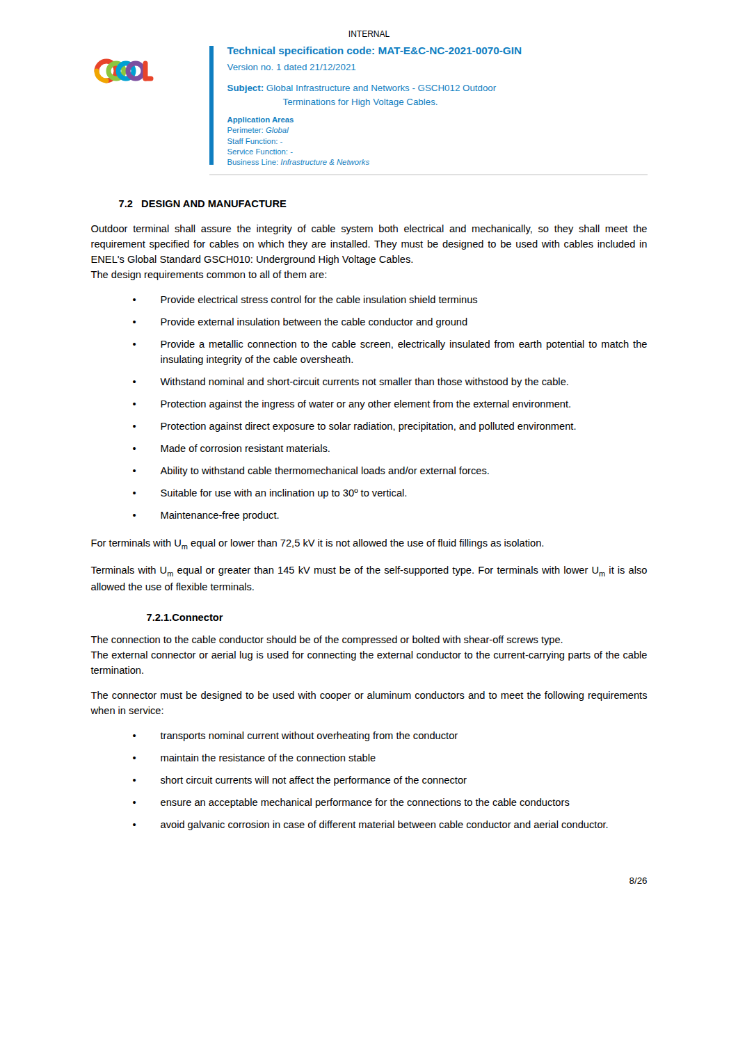INTERNAL
Technical specification code: MAT-E&C-NC-2021-0070-GIN
Version no. 1 dated 21/12/2021
Subject: Global Infrastructure and Networks - GSCH012 Outdoor Terminations for High Voltage Cables.
Application Areas
Perimeter: Global
Staff Function: -
Service Function: -
Business Line: Infrastructure & Networks
7.2 DESIGN AND MANUFACTURE
Outdoor terminal shall assure the integrity of cable system both electrical and mechanically, so they shall meet the requirement specified for cables on which they are installed. They must be designed to be used with cables included in ENEL's Global Standard GSCH010: Underground High Voltage Cables.
The design requirements common to all of them are:
Provide electrical stress control for the cable insulation shield terminus
Provide external insulation between the cable conductor and ground
Provide a metallic connection to the cable screen, electrically insulated from earth potential to match the insulating integrity of the cable oversheath.
Withstand nominal and short-circuit currents not smaller than those withstood by the cable.
Protection against the ingress of water or any other element from the external environment.
Protection against direct exposure to solar radiation, precipitation, and polluted environment.
Made of corrosion resistant materials.
Ability to withstand cable thermomechanical loads and/or external forces.
Suitable for use with an inclination up to 30º to vertical.
Maintenance-free product.
For terminals with Um equal or lower than 72,5 kV it is not allowed the use of fluid fillings as isolation.
Terminals with Um equal or greater than 145 kV must be of the self-supported type. For terminals with lower Um it is also allowed the use of flexible terminals.
7.2.1.Connector
The connection to the cable conductor should be of the compressed or bolted with shear-off screws type.
The external connector or aerial lug is used for connecting the external conductor to the current-carrying parts of the cable termination.
The connector must be designed to be used with cooper or aluminum conductors and to meet the following requirements when in service:
transports nominal current without overheating from the conductor
maintain the resistance of the connection stable
short circuit currents will not affect the performance of the connector
ensure an acceptable mechanical performance for the connections to the cable conductors
avoid galvanic corrosion in case of different material between cable conductor and aerial conductor.
8/26